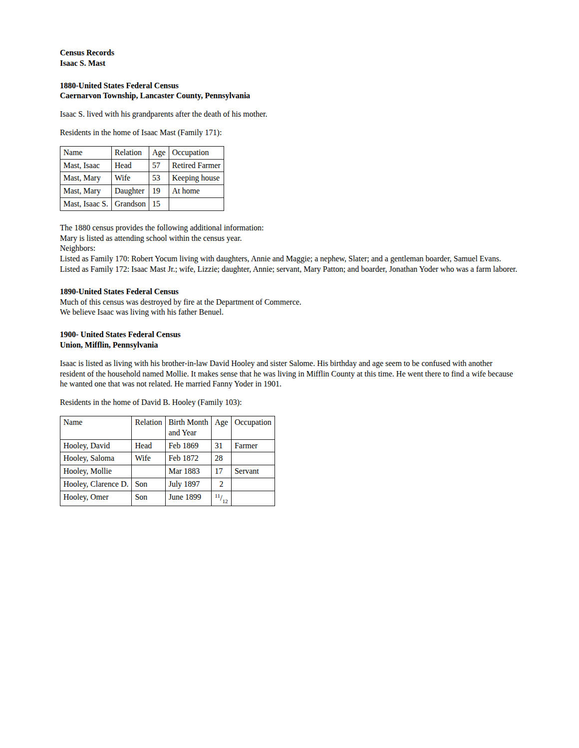Census Records
Isaac S. Mast
1880-United States Federal Census
Caernarvon Township, Lancaster County, Pennsylvania
Isaac S. lived with his grandparents after the death of his mother.
Residents in the home of Isaac Mast (Family 171):
| Name | Relation | Age | Occupation |
| Mast, Isaac | Head | 57 | Retired Farmer |
| Mast, Mary | Wife | 53 | Keeping house |
| Mast, Mary | Daughter | 19 | At home |
| Mast, Isaac S. | Grandson | 15 | |
The 1880 census provides the following additional information:
Mary is listed as attending school within the census year.
Neighbors:
Listed as Family 170: Robert Yocum living with daughters, Annie and Maggie; a nephew, Slater; and a gentleman boarder, Samuel Evans.
Listed as Family 172: Isaac Mast Jr.; wife, Lizzie; daughter, Annie; servant, Mary Patton; and boarder, Jonathan Yoder who was a farm laborer.
1890-United States Federal Census
Much of this census was destroyed by fire at the Department of Commerce.
We believe Isaac was living with his father Benuel.
1900- United States Federal Census
Union, Mifflin, Pennsylvania
Isaac is listed as living with his brother-in-law David Hooley and sister Salome. His birthday and age seem to be confused with another resident of the household named Mollie. It makes sense that he was living in Mifflin County at this time. He went there to find a wife because he wanted one that was not related. He married Fanny Yoder in 1901.
Residents in the home of David B. Hooley (Family 103):
| Name | Relation | Birth Month and Year | Age | Occupation |
| Hooley, David | Head | Feb 1869 | 31 | Farmer |
| Hooley, Saloma | Wife | Feb 1872 | 28 | |
| Hooley, Mollie | | Mar 1883 | 17 | Servant |
| Hooley, Clarence D. | Son | July 1897 | 2 | |
| Hooley, Omer | Son | June 1899 | 11 / 12 | |